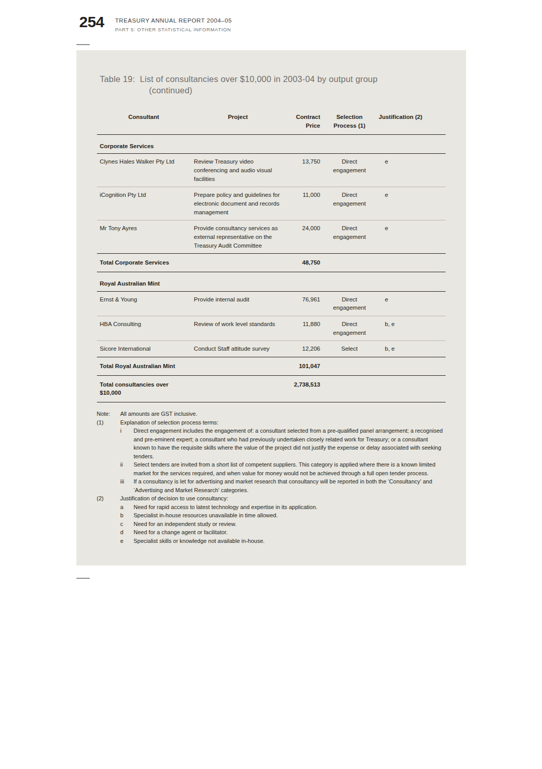254
Treasury Annual Report 2004–05
Part 5: Other Statistical Information
Table 19: List of consultancies over $10,000 in 2003-04 by output group (continued)
| Consultant | Project | Contract Price | Selection Process (1) | Justification (2) |
| --- | --- | --- | --- | --- |
| Corporate Services |
| Clynes Hales Walker Pty Ltd | Review Treasury video conferencing and audio visual facilities | 13,750 | Direct engagement | e |
| iCognition Pty Ltd | Prepare policy and guidelines for electronic document and records management | 11,000 | Direct engagement | e |
| Mr Tony Ayres | Provide consultancy services as external representative on the Treasury Audit Committee | 24,000 | Direct engagement | e |
| Total Corporate Services | | 48,750 | | |
| Royal Australian Mint |
| Ernst & Young | Provide internal audit | 76,961 | Direct engagement | e |
| HBA Consulting | Review of work level standards | 11,880 | Direct engagement | b, e |
| Sicore International | Conduct Staff attitude survey | 12,206 | Select | b, e |
| Total Royal Australian Mint | | 101,047 | | |
| Total consultancies over $10,000 | | 2,738,513 | | |
Note:
All amounts are GST inclusive.
(1)
Explanation of selection process terms:
i
Direct engagement includes the engagement of: a consultant selected from a pre-qualified panel arrangement; a recognised and pre-eminent expert; a consultant who had previously undertaken closely related work for Treasury; or a consultant known to have the requisite skills where the value of the project did not justify the expense or delay associated with seeking tenders.
ii
Select tenders are invited from a short list of competent suppliers. This category is applied where there is a known limited market for the services required, and when value for money would not be achieved through a full open tender process.
iii
If a consultancy is let for advertising and market research that consultancy will be reported in both the ‘Consultancy’ and ‘Advertising and Market Research’ categories.
(2)
Justification of decision to use consultancy:
a
Need for rapid access to latest technology and expertise in its application.
b
Specialist in-house resources unavailable in time allowed.
c
Need for an independent study or review.
d
Need for a change agent or facilitator.
e
Specialist skills or knowledge not available in-house.